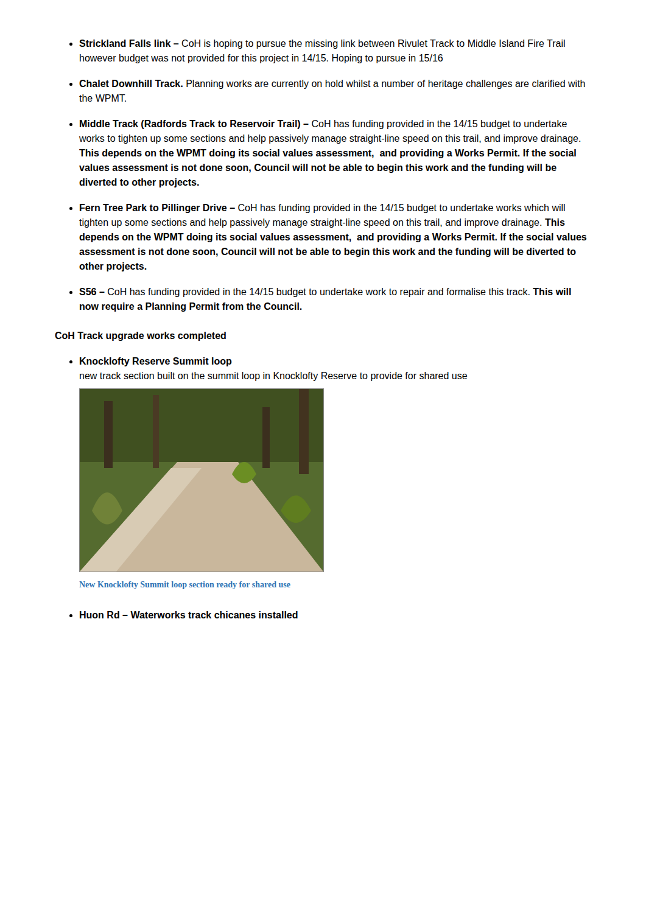Strickland Falls link – CoH is hoping to pursue the missing link between Rivulet Track to Middle Island Fire Trail however budget was not provided for this project in 14/15. Hoping to pursue in 15/16
Chalet Downhill Track. Planning works are currently on hold whilst a number of heritage challenges are clarified with the WPMT.
Middle Track (Radfords Track to Reservoir Trail) – CoH has funding provided in the 14/15 budget to undertake works to tighten up some sections and help passively manage straight-line speed on this trail, and improve drainage. This depends on the WPMT doing its social values assessment, and providing a Works Permit. If the social values assessment is not done soon, Council will not be able to begin this work and the funding will be diverted to other projects.
Fern Tree Park to Pillinger Drive – CoH has funding provided in the 14/15 budget to undertake works which will tighten up some sections and help passively manage straight-line speed on this trail, and improve drainage. This depends on the WPMT doing its social values assessment, and providing a Works Permit. If the social values assessment is not done soon, Council will not be able to begin this work and the funding will be diverted to other projects.
S56 – CoH has funding provided in the 14/15 budget to undertake work to repair and formalise this track. This will now require a Planning Permit from the Council.
CoH Track upgrade works completed
Knocklofty Reserve Summit loop
new track section built on the summit loop in Knocklofty Reserve to provide for shared use
New Knocklofty Summit loop section ready for shared use
Huon Rd – Waterworks track chicanes installed